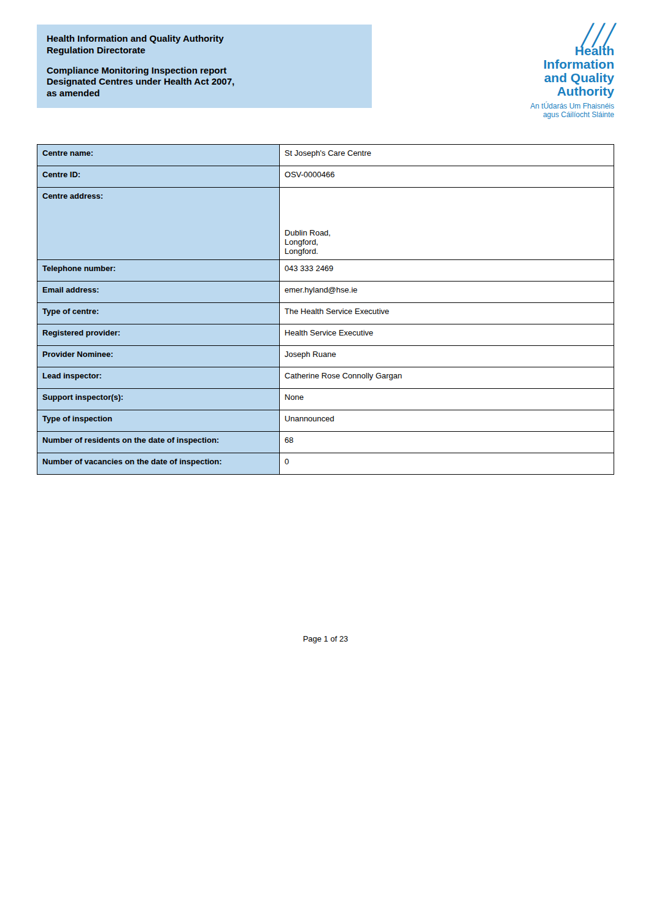Health Information and Quality Authority
Regulation Directorate
Compliance Monitoring Inspection report
Designated Centres under Health Act 2007,
as amended
╱╱╱ Health
Information
and Quality
Authority An tÚdarás Um Fhaisnéis
agus Cáilíocht Sláinte
| Centre name: | St Joseph's Care Centre |
| Centre ID: | OSV-0000466 |
| Centre address: | Dublin Road, Longford, Longford. |
| Telephone number: | 043 333 2469 |
| Email address: | emer.hyland@hse.ie |
| Type of centre: | The Health Service Executive |
| Registered provider: | Health Service Executive |
| Provider Nominee: | Joseph Ruane |
| Lead inspector: | Catherine Rose Connolly Gargan |
| Support inspector(s): | None |
| Type of inspection | Unannounced |
| Number of residents on the date of inspection: | 68 |
| Number of vacancies on the date of inspection: | 0 |
Page 1 of 23